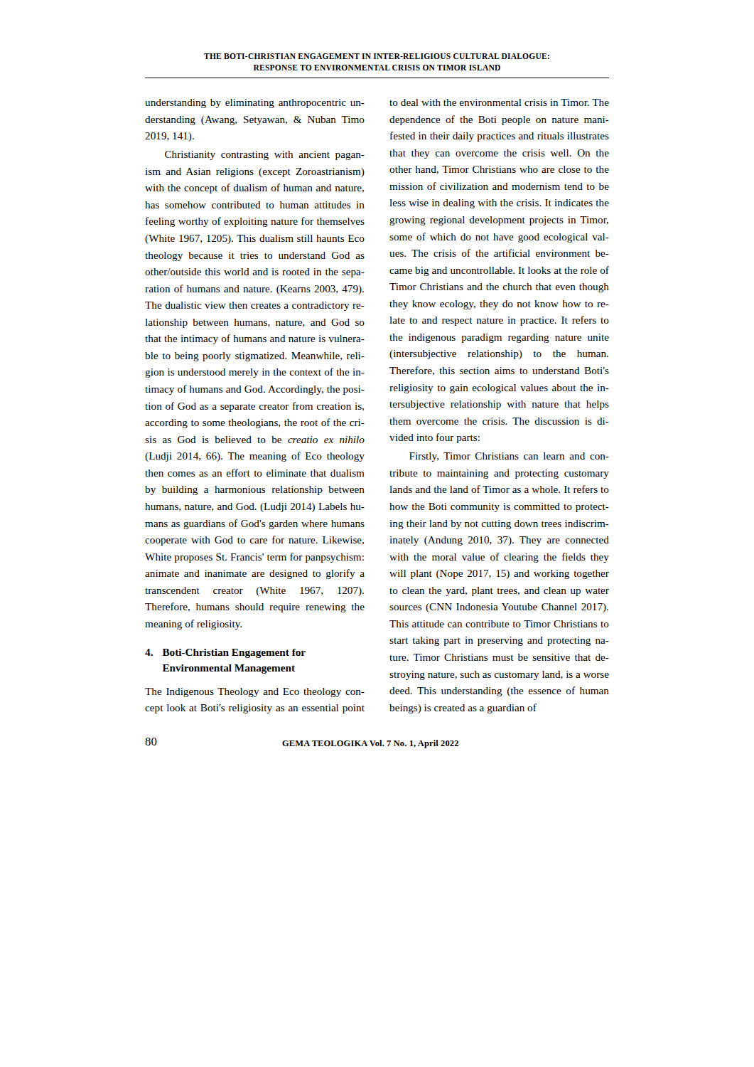The Boti-Christian Engagement in Inter-Religious Cultural Dialogue:
Response to Environmental Crisis on Timor Island
understanding by eliminating anthropocentric understanding (Awang, Setyawan, & Nuban Timo 2019, 141).
Christianity contrasting with ancient paganism and Asian religions (except Zoroastrianism) with the concept of dualism of human and nature, has somehow contributed to human attitudes in feeling worthy of exploiting nature for themselves (White 1967, 1205). This dualism still haunts Eco theology because it tries to understand God as other/outside this world and is rooted in the separation of humans and nature. (Kearns 2003, 479). The dualistic view then creates a contradictory relationship between humans, nature, and God so that the intimacy of humans and nature is vulnerable to being poorly stigmatized. Meanwhile, religion is understood merely in the context of the intimacy of humans and God. Accordingly, the position of God as a separate creator from creation is, according to some theologians, the root of the crisis as God is believed to be creatio ex nihilo (Ludji 2014, 66). The meaning of Eco theology then comes as an effort to eliminate that dualism by building a harmonious relationship between humans, nature, and God. (Ludji 2014) Labels humans as guardians of God's garden where humans cooperate with God to care for nature. Likewise, White proposes St. Francis' term for panpsychism: animate and inanimate are designed to glorify a transcendent creator (White 1967, 1207). Therefore, humans should require renewing the meaning of religiosity.
4. Boti-Christian Engagement for Environmental Management
The Indigenous Theology and Eco theology concept look at Boti's religiosity as an essential point to deal with the environmental crisis in Timor. The dependence of the Boti people on nature manifested in their daily practices and rituals illustrates that they can overcome the crisis well. On the other hand, Timor Christians who are close to the mission of civilization and modernism tend to be less wise in dealing with the crisis. It indicates the growing regional development projects in Timor, some of which do not have good ecological values. The crisis of the artificial environment became big and uncontrollable. It looks at the role of Timor Christians and the church that even though they know ecology, they do not know how to relate to and respect nature in practice. It refers to the indigenous paradigm regarding nature unite (intersubjective relationship) to the human. Therefore, this section aims to understand Boti's religiosity to gain ecological values about the intersubjective relationship with nature that helps them overcome the crisis. The discussion is divided into four parts:
Firstly, Timor Christians can learn and contribute to maintaining and protecting customary lands and the land of Timor as a whole. It refers to how the Boti community is committed to protecting their land by not cutting down trees indiscriminately (Andung 2010, 37). They are connected with the moral value of clearing the fields they will plant (Nope 2017, 15) and working together to clean the yard, plant trees, and clean up water sources (CNN Indonesia Youtube Channel 2017). This attitude can contribute to Timor Christians to start taking part in preserving and protecting nature. Timor Christians must be sensitive that destroying nature, such as customary land, is a worse deed. This understanding (the essence of human beings) is created as a guardian of
80
GEMA TEOLOGIKA Vol. 7 No. 1, April 2022